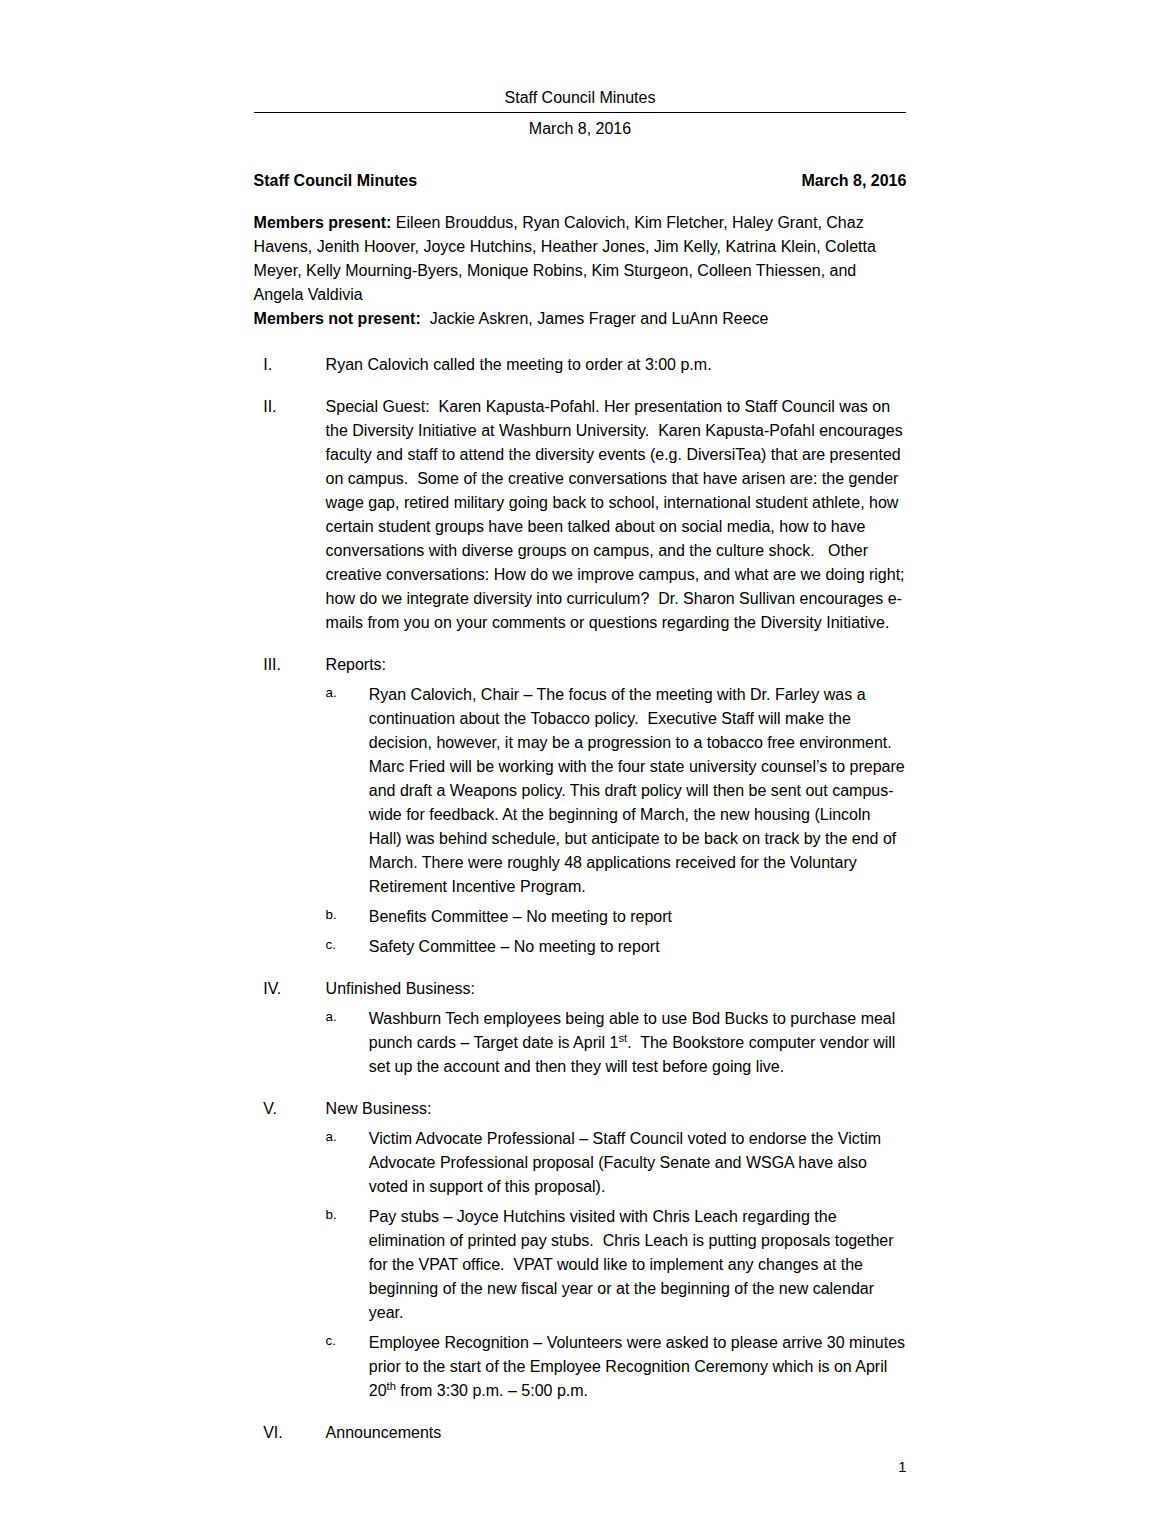Staff Council Minutes
March 8, 2016
Staff Council Minutes March 8, 2016
Members present: Eileen Brouddus, Ryan Calovich, Kim Fletcher, Haley Grant, Chaz Havens, Jenith Hoover, Joyce Hutchins, Heather Jones, Jim Kelly, Katrina Klein, Coletta Meyer, Kelly Mourning-Byers, Monique Robins, Kim Sturgeon, Colleen Thiessen, and Angela Valdivia
Members not present: Jackie Askren, James Frager and LuAnn Reece
Ryan Calovich called the meeting to order at 3:00 p.m.
Special Guest: Karen Kapusta-Pofahl. Her presentation to Staff Council was on the Diversity Initiative at Washburn University. Karen Kapusta-Pofahl encourages faculty and staff to attend the diversity events (e.g. DiversiTea) that are presented on campus. Some of the creative conversations that have arisen are: the gender wage gap, retired military going back to school, international student athlete, how certain student groups have been talked about on social media, how to have conversations with diverse groups on campus, and the culture shock. Other creative conversations: How do we improve campus, and what are we doing right; how do we integrate diversity into curriculum? Dr. Sharon Sullivan encourages e-mails from you on your comments or questions regarding the Diversity Initiative.
Reports:
Ryan Calovich, Chair – The focus of the meeting with Dr. Farley was a continuation about the Tobacco policy. Executive Staff will make the decision, however, it may be a progression to a tobacco free environment. Marc Fried will be working with the four state university counsel’s to prepare and draft a Weapons policy. This draft policy will then be sent out campus-wide for feedback. At the beginning of March, the new housing (Lincoln Hall) was behind schedule, but anticipate to be back on track by the end of March. There were roughly 48 applications received for the Voluntary Retirement Incentive Program.
Benefits Committee – No meeting to report
Safety Committee – No meeting to report
Unfinished Business:
Washburn Tech employees being able to use Bod Bucks to purchase meal punch cards – Target date is April 1st. The Bookstore computer vendor will set up the account and then they will test before going live.
New Business:
Victim Advocate Professional – Staff Council voted to endorse the Victim Advocate Professional proposal (Faculty Senate and WSGA have also voted in support of this proposal).
Pay stubs – Joyce Hutchins visited with Chris Leach regarding the elimination of printed pay stubs. Chris Leach is putting proposals together for the VPAT office. VPAT would like to implement any changes at the beginning of the new fiscal year or at the beginning of the new calendar year.
Employee Recognition – Volunteers were asked to please arrive 30 minutes prior to the start of the Employee Recognition Ceremony which is on April 20th from 3:30 p.m. – 5:00 p.m.
Announcements
1